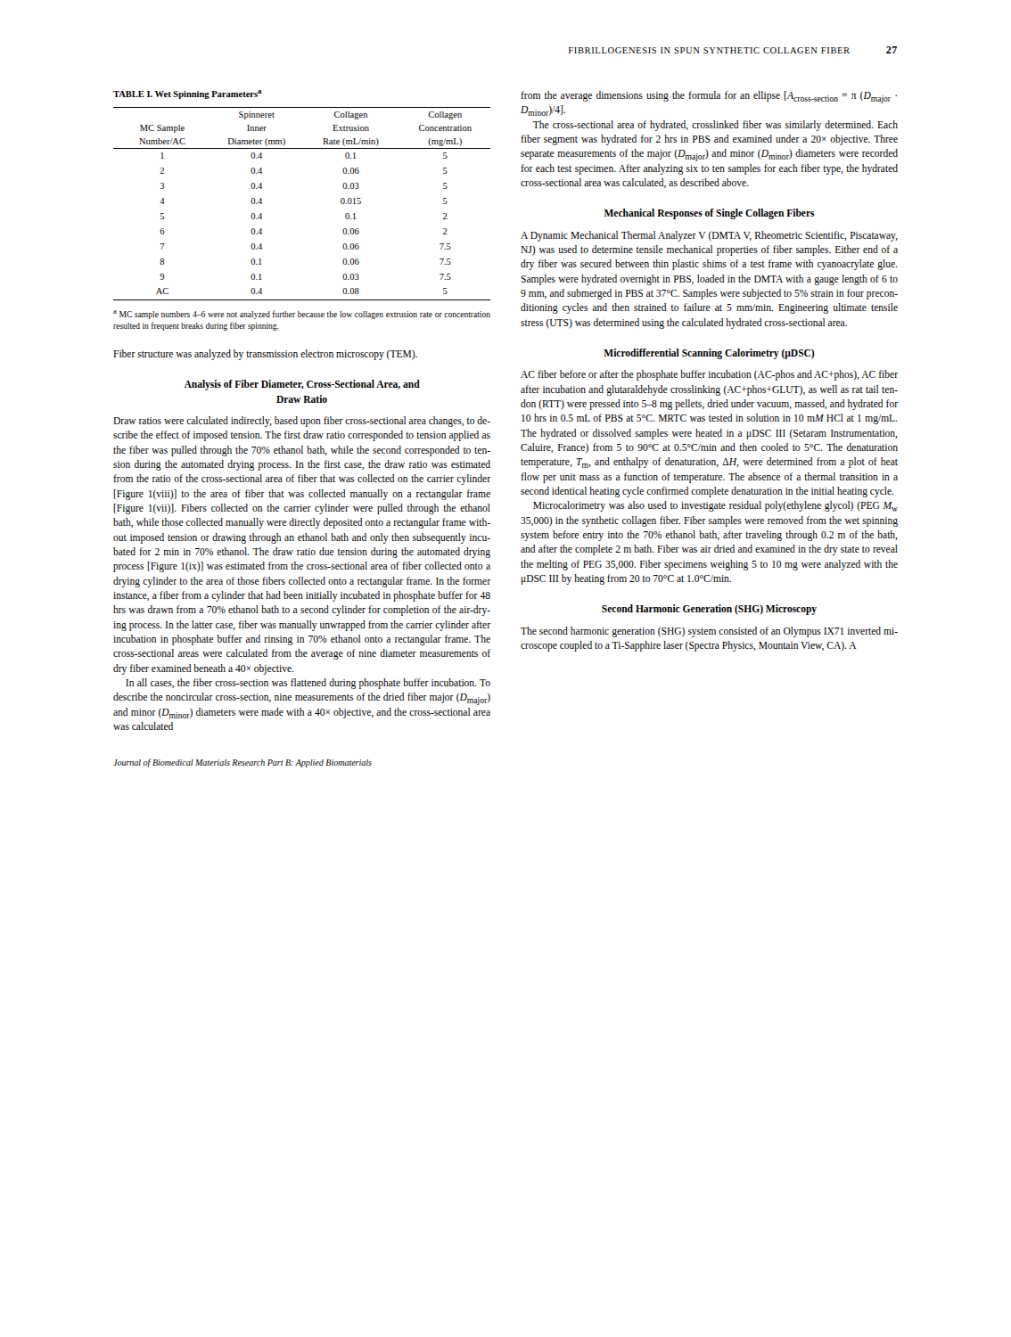Fibrillogenesis in Spun Synthetic Collagen Fiber 27
TABLE I. Wet Spinning Parametersa
| | Spinneret | Collagen | Collagen |
| --- | --- | --- | --- |
| MC Sample | Inner | Extrusion | Concentration |
| Number/AC | Diameter (mm) | Rate (mL/min) | (mg/mL) |
| 1 | 0.4 | 0.1 | 5 |
| 2 | 0.4 | 0.06 | 5 |
| 3 | 0.4 | 0.03 | 5 |
| 4 | 0.4 | 0.015 | 5 |
| 5 | 0.4 | 0.1 | 2 |
| 6 | 0.4 | 0.06 | 2 |
| 7 | 0.4 | 0.06 | 7.5 |
| 8 | 0.1 | 0.06 | 7.5 |
| 9 | 0.1 | 0.03 | 7.5 |
| AC | 0.4 | 0.08 | 5 |
a MC sample numbers 4–6 were not analyzed further because the low collagen extrusion rate or concentration resulted in frequent breaks during fiber spinning.
Fiber structure was analyzed by transmission electron microscopy (TEM).
Analysis of Fiber Diameter, Cross-Sectional Area, and
Draw Ratio
Draw ratios were calculated indirectly, based upon fiber cross-sectional area changes, to describe the effect of imposed tension. The first draw ratio corresponded to tension applied as the fiber was pulled through the 70% ethanol bath, while the second corresponded to tension during the automated drying process. In the first case, the draw ratio was estimated from the ratio of the cross-sectional area of fiber that was collected on the carrier cylinder [Figure 1(viii)] to the area of fiber that was collected manually on a rectangular frame [Figure 1(vii)]. Fibers collected on the carrier cylinder were pulled through the ethanol bath, while those collected manually were directly deposited onto a rectangular frame without imposed tension or drawing through an ethanol bath and only then subsequently incubated for 2 min in 70% ethanol. The draw ratio due tension during the automated drying process [Figure 1(ix)] was estimated from the cross-sectional area of fiber collected onto a drying cylinder to the area of those fibers collected onto a rectangular frame. In the former instance, a fiber from a cylinder that had been initially incubated in phosphate buffer for 48 hrs was drawn from a 70% ethanol bath to a second cylinder for completion of the air-drying process. In the latter case, fiber was manually unwrapped from the carrier cylinder after incubation in phosphate buffer and rinsing in 70% ethanol onto a rectangular frame. The cross-sectional areas were calculated from the average of nine diameter measurements of dry fiber examined beneath a 40× objective.
In all cases, the fiber cross-section was flattened during phosphate buffer incubation. To describe the noncircular cross-section, nine measurements of the dried fiber major (Dmajor) and minor (Dminor) diameters were made with a 40× objective, and the cross-sectional area was calculated
from the average dimensions using the formula for an ellipse [Across-section = π (Dmajor · Dminor)/4].
The cross-sectional area of hydrated, crosslinked fiber was similarly determined. Each fiber segment was hydrated for 2 hrs in PBS and examined under a 20× objective. Three separate measurements of the major (Dmajor) and minor (Dminor) diameters were recorded for each test specimen. After analyzing six to ten samples for each fiber type, the hydrated cross-sectional area was calculated, as described above.
Mechanical Responses of Single Collagen Fibers
A Dynamic Mechanical Thermal Analyzer V (DMTA V, Rheometric Scientific, Piscataway, NJ) was used to determine tensile mechanical properties of fiber samples. Either end of a dry fiber was secured between thin plastic shims of a test frame with cyanoacrylate glue. Samples were hydrated overnight in PBS, loaded in the DMTA with a gauge length of 6 to 9 mm, and submerged in PBS at 37°C. Samples were subjected to 5% strain in four preconditioning cycles and then strained to failure at 5 mm/min. Engineering ultimate tensile stress (UTS) was determined using the calculated hydrated cross-sectional area.
Microdifferential Scanning Calorimetry (μDSC)
AC fiber before or after the phosphate buffer incubation (AC-phos and AC+phos), AC fiber after incubation and glutaraldehyde crosslinking (AC+phos+GLUT), as well as rat tail tendon (RTT) were pressed into 5–8 mg pellets, dried under vacuum, massed, and hydrated for 10 hrs in 0.5 mL of PBS at 5°C. MRTC was tested in solution in 10 mM HCl at 1 mg/mL. The hydrated or dissolved samples were heated in a μDSC III (Setaram Instrumentation, Caluire, France) from 5 to 90°C at 0.5°C/min and then cooled to 5°C. The denaturation temperature, Tm, and enthalpy of denaturation, ΔH, were determined from a plot of heat flow per unit mass as a function of temperature. The absence of a thermal transition in a second identical heating cycle confirmed complete denaturation in the initial heating cycle.
Microcalorimetry was also used to investigate residual poly(ethylene glycol) (PEG Mw 35,000) in the synthetic collagen fiber. Fiber samples were removed from the wet spinning system before entry into the 70% ethanol bath, after traveling through 0.2 m of the bath, and after the complete 2 m bath. Fiber was air dried and examined in the dry state to reveal the melting of PEG 35,000. Fiber specimens weighing 5 to 10 mg were analyzed with the μDSC III by heating from 20 to 70°C at 1.0°C/min.
Second Harmonic Generation (SHG) Microscopy
The second harmonic generation (SHG) system consisted of an Olympus IX71 inverted microscope coupled to a Ti-Sapphire laser (Spectra Physics, Mountain View, CA). A
Journal of Biomedical Materials Research Part B: Applied Biomaterials